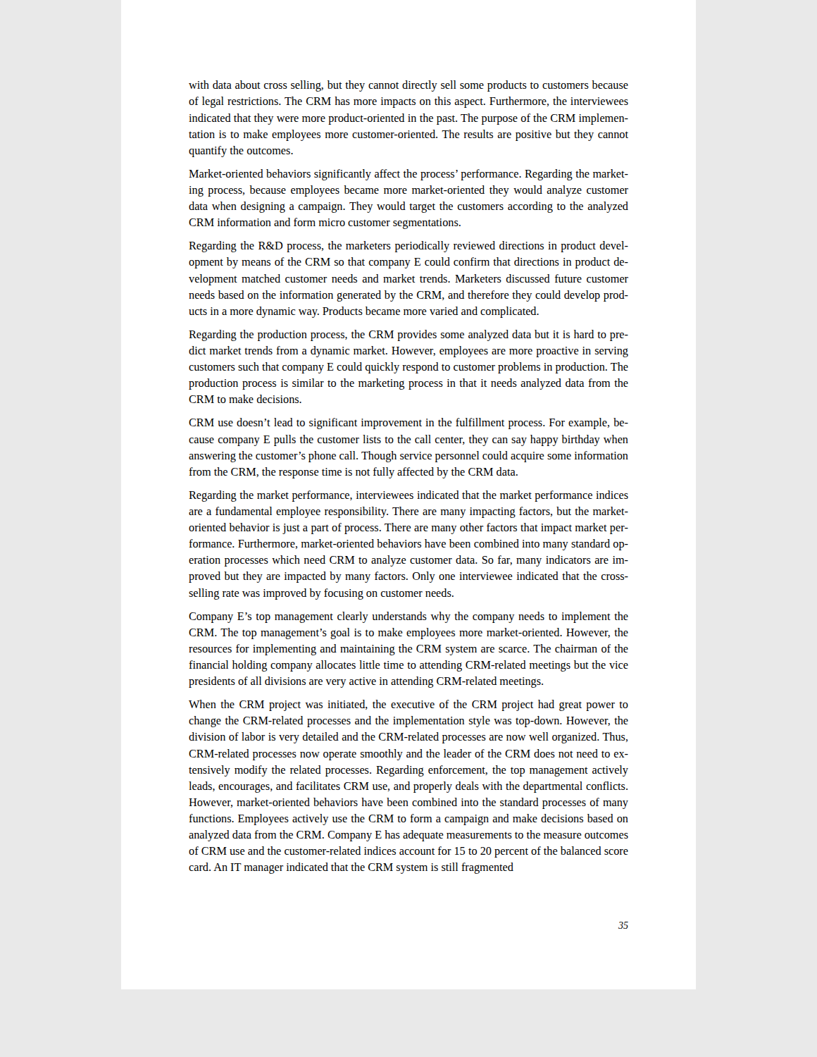with data about cross selling, but they cannot directly sell some products to customers because of legal restrictions. The CRM has more impacts on this aspect. Furthermore, the interviewees indicated that they were more product-oriented in the past. The purpose of the CRM implementation is to make employees more customer-oriented. The results are positive but they cannot quantify the outcomes.
Market-oriented behaviors significantly affect the process’ performance. Regarding the marketing process, because employees became more market-oriented they would analyze customer data when designing a campaign. They would target the customers according to the analyzed CRM information and form micro customer segmentations.
Regarding the R&D process, the marketers periodically reviewed directions in product development by means of the CRM so that company E could confirm that directions in product development matched customer needs and market trends. Marketers discussed future customer needs based on the information generated by the CRM, and therefore they could develop products in a more dynamic way. Products became more varied and complicated.
Regarding the production process, the CRM provides some analyzed data but it is hard to predict market trends from a dynamic market. However, employees are more proactive in serving customers such that company E could quickly respond to customer problems in production. The production process is similar to the marketing process in that it needs analyzed data from the CRM to make decisions.
CRM use doesn’t lead to significant improvement in the fulfillment process. For example, because company E pulls the customer lists to the call center, they can say happy birthday when answering the customer’s phone call. Though service personnel could acquire some information from the CRM, the response time is not fully affected by the CRM data.
Regarding the market performance, interviewees indicated that the market performance indices are a fundamental employee responsibility. There are many impacting factors, but the market-oriented behavior is just a part of process. There are many other factors that impact market performance. Furthermore, market-oriented behaviors have been combined into many standard operation processes which need CRM to analyze customer data. So far, many indicators are improved but they are impacted by many factors. Only one interviewee indicated that the cross-selling rate was improved by focusing on customer needs.
Company E’s top management clearly understands why the company needs to implement the CRM. The top management’s goal is to make employees more market-oriented. However, the resources for implementing and maintaining the CRM system are scarce. The chairman of the financial holding company allocates little time to attending CRM-related meetings but the vice presidents of all divisions are very active in attending CRM-related meetings.
When the CRM project was initiated, the executive of the CRM project had great power to change the CRM-related processes and the implementation style was top-down. However, the division of labor is very detailed and the CRM-related processes are now well organized. Thus, CRM-related processes now operate smoothly and the leader of the CRM does not need to extensively modify the related processes. Regarding enforcement, the top management actively leads, encourages, and facilitates CRM use, and properly deals with the departmental conflicts. However, market-oriented behaviors have been combined into the standard processes of many functions. Employees actively use the CRM to form a campaign and make decisions based on analyzed data from the CRM. Company E has adequate measurements to the measure outcomes of CRM use and the customer-related indices account for 15 to 20 percent of the balanced score card. An IT manager indicated that the CRM system is still fragmented
35